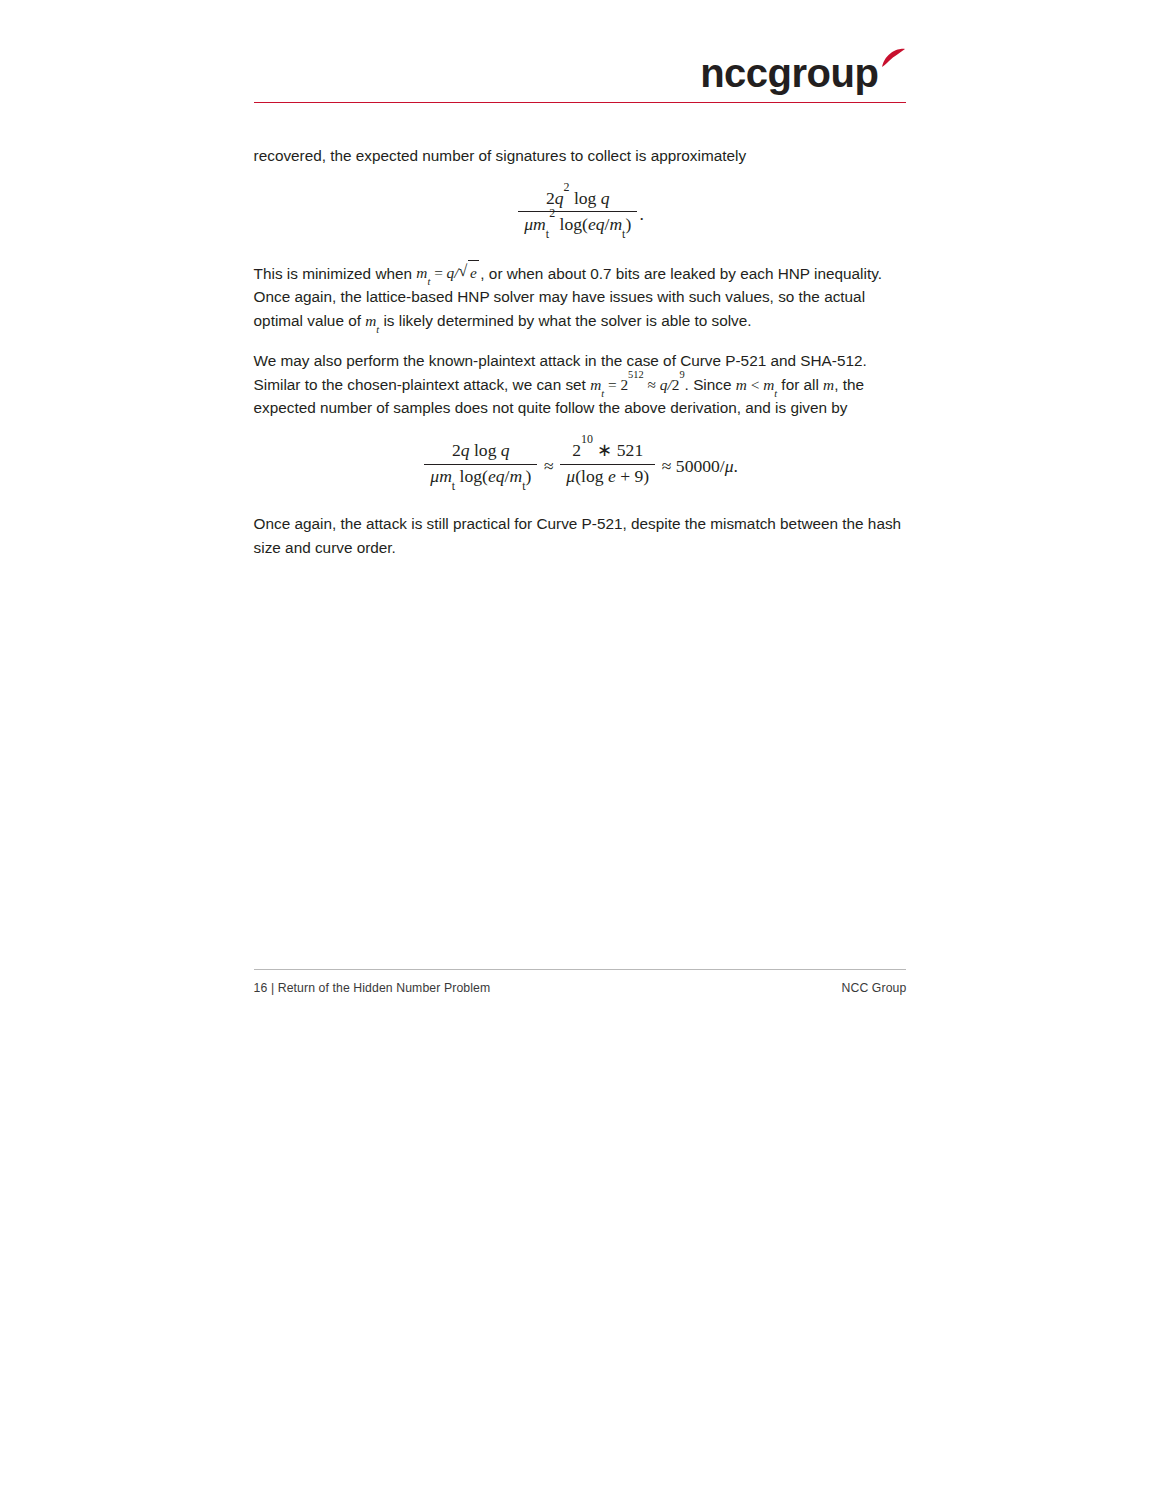nccgroup
recovered, the expected number of signatures to collect is approximately
2q2 log q μmt2 log(eq/mt) .
This is minimized when mt = q/e, or when about 0.7 bits are leaked by each HNP inequality. Once again, the lattice-based HNP solver may have issues with such values, so the actual optimal value of mt is likely determined by what the solver is able to solve.
We may also perform the known-plaintext attack in the case of Curve P-521 and SHA-512. Similar to the chosen-plaintext attack, we can set mt = 2512 ≈ q/29. Since m < mt for all m, the expected number of samples does not quite follow the above derivation, and is given by
2q log q μmt log(eq/mt) ≈ 210 ∗ 521 μ(log e + 9) ≈ 50000/μ.
Once again, the attack is still practical for Curve P-521, despite the mismatch between the hash size and curve order.
16 | Return of the Hidden Number Problem
NCC Group